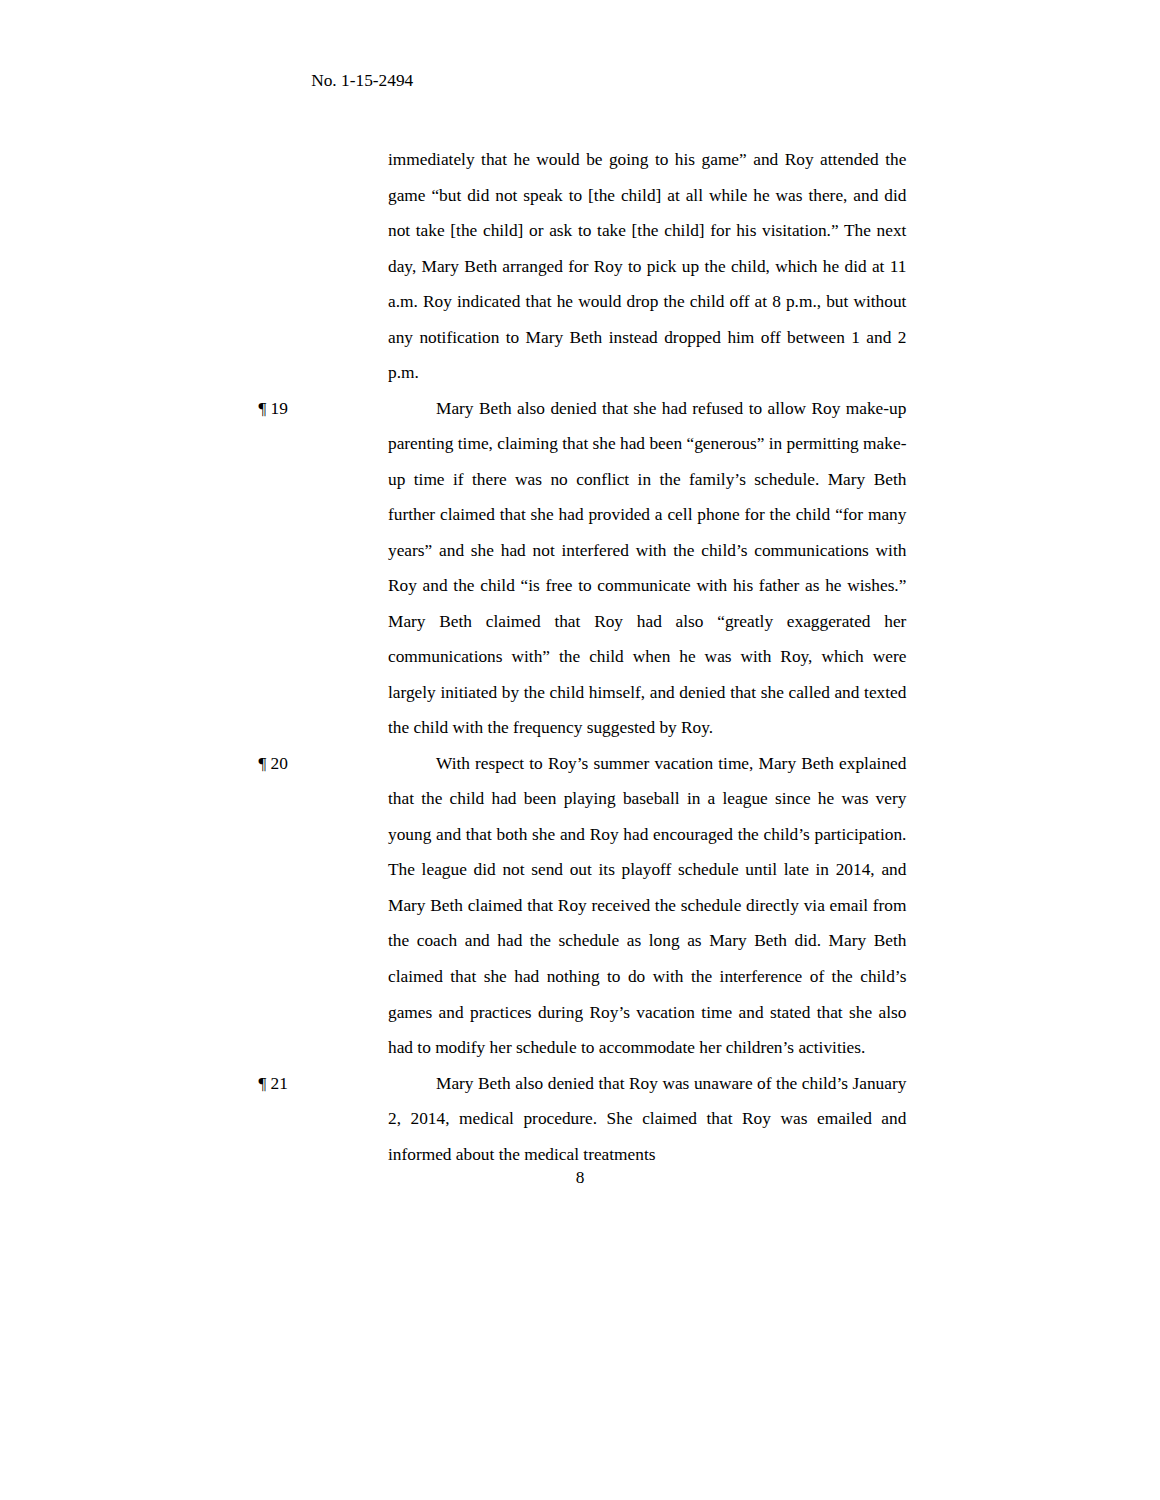No. 1-15-2494
immediately that he would be going to his game” and Roy attended the game “but did not speak to [the child] at all while he was there, and did not take [the child] or ask to take [the child] for his visitation.” The next day, Mary Beth arranged for Roy to pick up the child, which he did at 11 a.m. Roy indicated that he would drop the child off at 8 p.m., but without any notification to Mary Beth instead dropped him off between 1 and 2 p.m.
¶ 19 Mary Beth also denied that she had refused to allow Roy make-up parenting time, claiming that she had been “generous” in permitting make-up time if there was no conflict in the family’s schedule. Mary Beth further claimed that she had provided a cell phone for the child “for many years” and she had not interfered with the child’s communications with Roy and the child “is free to communicate with his father as he wishes.” Mary Beth claimed that Roy had also “greatly exaggerated her communications with” the child when he was with Roy, which were largely initiated by the child himself, and denied that she called and texted the child with the frequency suggested by Roy.
¶ 20 With respect to Roy’s summer vacation time, Mary Beth explained that the child had been playing baseball in a league since he was very young and that both she and Roy had encouraged the child’s participation. The league did not send out its playoff schedule until late in 2014, and Mary Beth claimed that Roy received the schedule directly via email from the coach and had the schedule as long as Mary Beth did. Mary Beth claimed that she had nothing to do with the interference of the child’s games and practices during Roy’s vacation time and stated that she also had to modify her schedule to accommodate her children’s activities.
¶ 21 Mary Beth also denied that Roy was unaware of the child’s January 2, 2014, medical procedure. She claimed that Roy was emailed and informed about the medical treatments
8